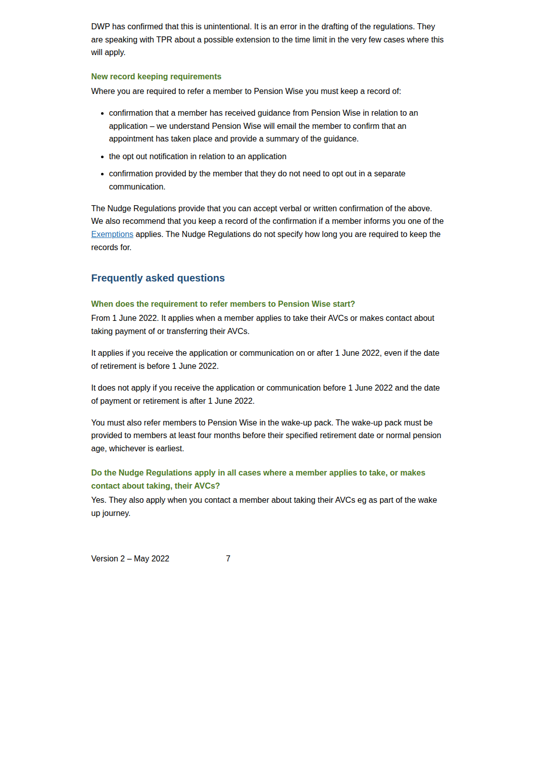DWP has confirmed that this is unintentional. It is an error in the drafting of the regulations. They are speaking with TPR about a possible extension to the time limit in the very few cases where this will apply.
New record keeping requirements
Where you are required to refer a member to Pension Wise you must keep a record of:
confirmation that a member has received guidance from Pension Wise in relation to an application – we understand Pension Wise will email the member to confirm that an appointment has taken place and provide a summary of the guidance.
the opt out notification in relation to an application
confirmation provided by the member that they do not need to opt out in a separate communication.
The Nudge Regulations provide that you can accept verbal or written confirmation of the above. We also recommend that you keep a record of the confirmation if a member informs you one of the Exemptions applies. The Nudge Regulations do not specify how long you are required to keep the records for.
Frequently asked questions
When does the requirement to refer members to Pension Wise start?
From 1 June 2022. It applies when a member applies to take their AVCs or makes contact about taking payment of or transferring their AVCs.
It applies if you receive the application or communication on or after 1 June 2022, even if the date of retirement is before 1 June 2022.
It does not apply if you receive the application or communication before 1 June 2022 and the date of payment or retirement is after 1 June 2022.
You must also refer members to Pension Wise in the wake-up pack. The wake-up pack must be provided to members at least four months before their specified retirement date or normal pension age, whichever is earliest.
Do the Nudge Regulations apply in all cases where a member applies to take, or makes contact about taking, their AVCs?
Yes. They also apply when you contact a member about taking their AVCs eg as part of the wake up journey.
Version 2 – May 2022 7